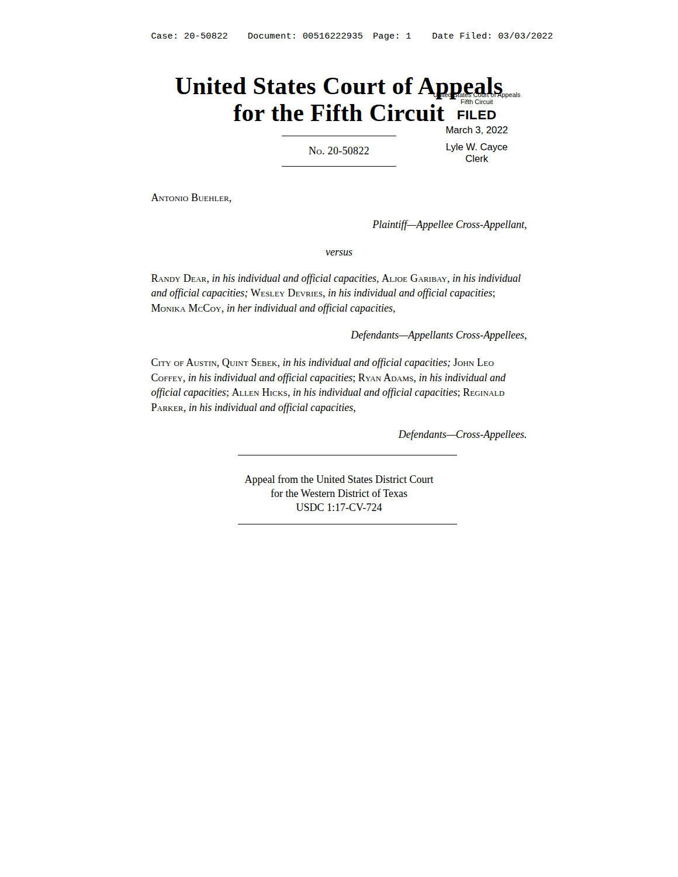Case: 20-50822 Document: 00516222935 Page: 1 Date Filed: 03/03/2022
United States Court of Appeals
for the Fifth Circuit
United States Court of Appeals
Fifth Circuit
FILED
March 3, 2022
Lyle W. Cayce
Clerk
No. 20-50822
Antonio Buehler,
Plaintiff—Appellee Cross-Appellant,
versus
Randy Dear, in his individual and official capacities, Aljoe Garibay, in his individual and official capacities; Wesley Devries, in his individual and official capacities; Monika McCoy, in her individual and official capacities,
Defendants—Appellants Cross-Appellees,
City of Austin, Quint Sebek, in his individual and official capacities; John Leo Coffey, in his individual and official capacities; Ryan Adams, in his individual and official capacities; Allen Hicks, in his individual and official capacities; Reginald Parker, in his individual and official capacities,
Defendants—Cross-Appellees.
Appeal from the United States District Court
for the Western District of Texas
USDC 1:17-CV-724